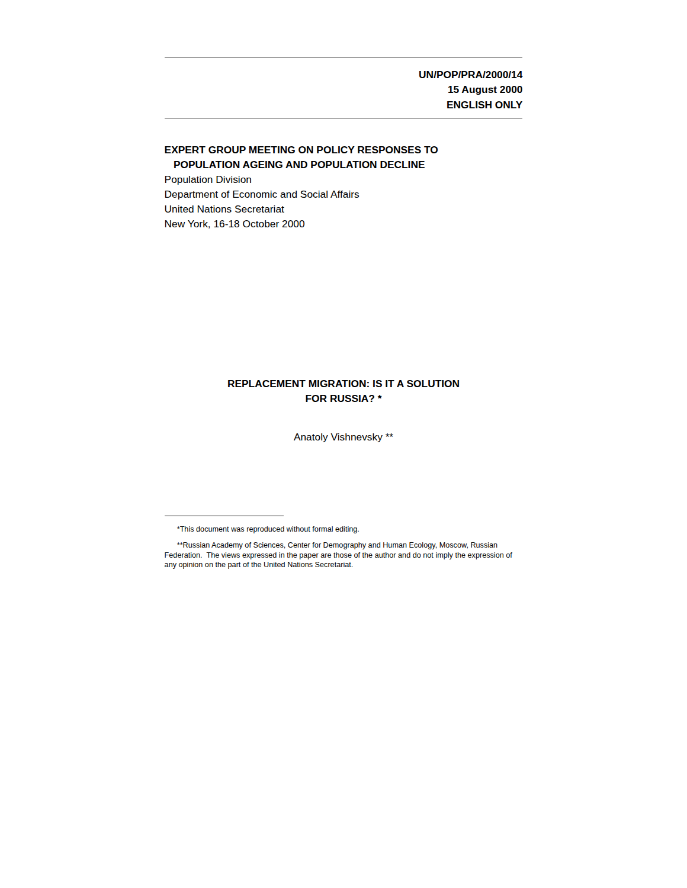UN/POP/PRA/2000/14
15 August 2000
ENGLISH ONLY
Expert Group Meeting on Policy Responses to
Population Ageing and Population Decline
Population Division
Department of Economic and Social Affairs
United Nations Secretariat
New York, 16-18 October 2000
Replacement Migration: Is It a Solution
for Russia? *
Anatoly Vishnevsky **
*This document was reproduced without formal editing.
**Russian Academy of Sciences, Center for Demography and Human Ecology, Moscow, Russian Federation. The views expressed in the paper are those of the author and do not imply the expression of any opinion on the part of the United Nations Secretariat.